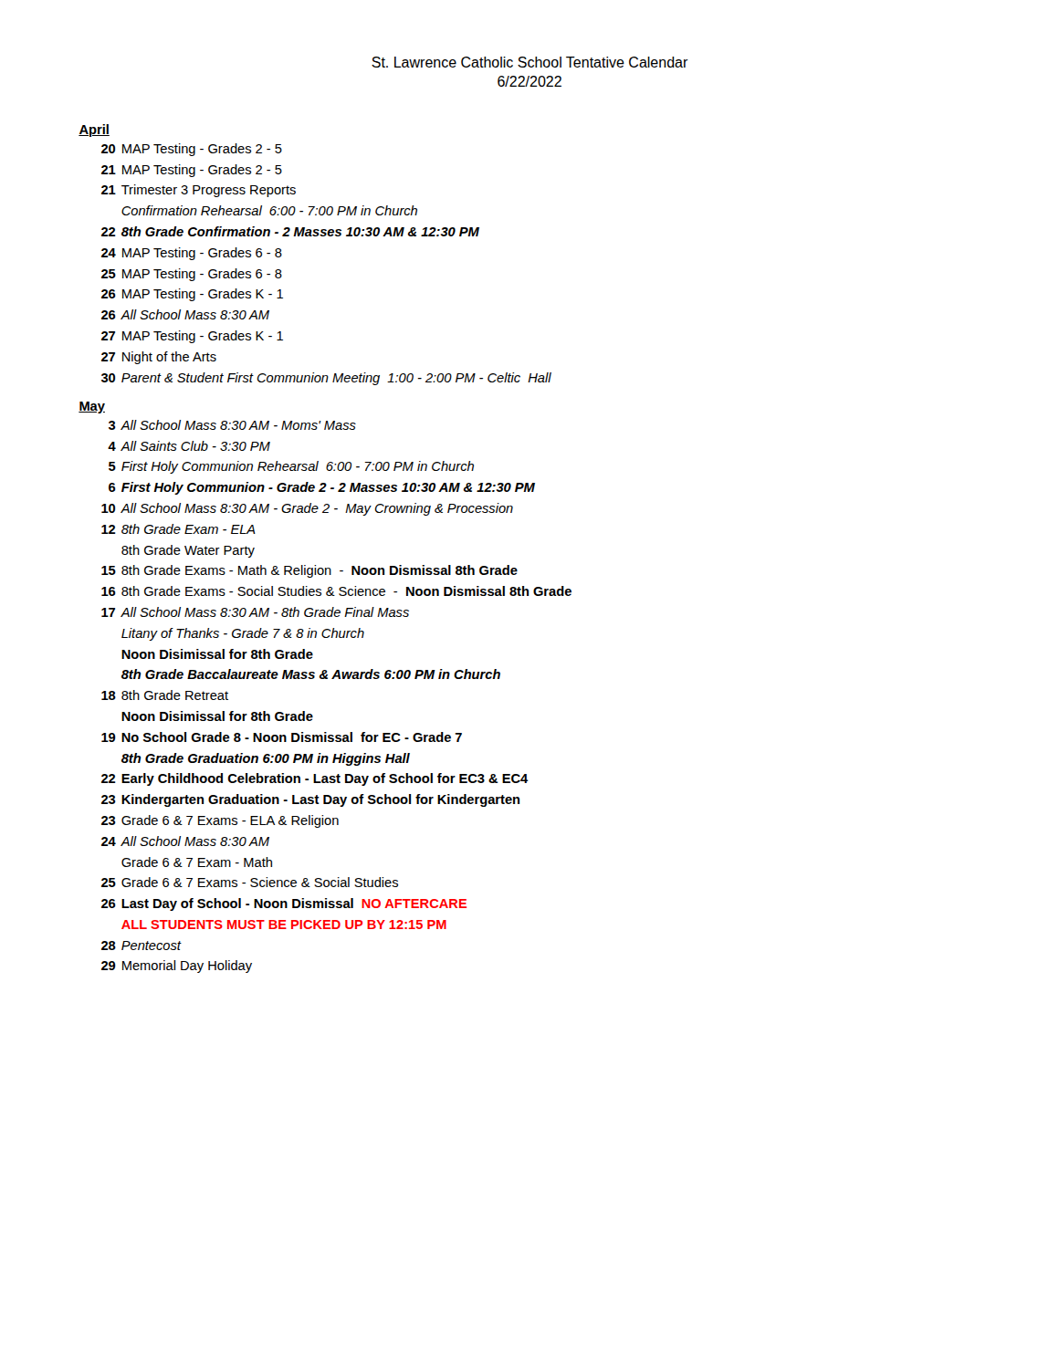St. Lawrence Catholic School Tentative Calendar
6/22/2022
April
| 20 | MAP Testing - Grades 2 - 5 |
| 21 | MAP Testing - Grades 2 - 5 |
| 21 | Trimester 3 Progress Reports |
| | Confirmation Rehearsal 6:00 - 7:00 PM in Church |
| 22 | 8th Grade Confirmation - 2 Masses 10:30 AM & 12:30 PM |
| 24 | MAP Testing - Grades 6 - 8 |
| 25 | MAP Testing - Grades 6 - 8 |
| 26 | MAP Testing - Grades K - 1 |
| 26 | All School Mass 8:30 AM |
| 27 | MAP Testing - Grades K - 1 |
| 27 | Night of the Arts |
| 30 | Parent & Student First Communion Meeting 1:00 - 2:00 PM - Celtic Hall |
May
| 3 | All School Mass 8:30 AM - Moms' Mass |
| 4 | All Saints Club - 3:30 PM |
| 5 | First Holy Communion Rehearsal 6:00 - 7:00 PM in Church |
| 6 | First Holy Communion - Grade 2 - 2 Masses 10:30 AM & 12:30 PM |
| 10 | All School Mass 8:30 AM - Grade 2 - May Crowning & Procession |
| 12 | 8th Grade Exam - ELA |
| | 8th Grade Water Party |
| 15 | 8th Grade Exams - Math & Religion - Noon Dismissal 8th Grade |
| 16 | 8th Grade Exams - Social Studies & Science - Noon Dismissal 8th Grade |
| 17 | All School Mass 8:30 AM - 8th Grade Final Mass |
| | Litany of Thanks - Grade 7 & 8 in Church |
| | Noon Disimissal for 8th Grade |
| | 8th Grade Baccalaureate Mass & Awards 6:00 PM in Church |
| 18 | 8th Grade Retreat |
| | Noon Disimissal for 8th Grade |
| 19 | No School Grade 8 - Noon Dismissal for EC - Grade 7 |
| | 8th Grade Graduation 6:00 PM in Higgins Hall |
| 22 | Early Childhood Celebration - Last Day of School for EC3 & EC4 |
| 23 | Kindergarten Graduation - Last Day of School for Kindergarten |
| 23 | Grade 6 & 7 Exams - ELA & Religion |
| 24 | All School Mass 8:30 AM |
| | Grade 6 & 7 Exam - Math |
| 25 | Grade 6 & 7 Exams - Science & Social Studies |
| 26 | Last Day of School - Noon Dismissal NO AFTERCARE |
| | ALL STUDENTS MUST BE PICKED UP BY 12:15 PM |
| 28 | Pentecost |
| 29 | Memorial Day Holiday |